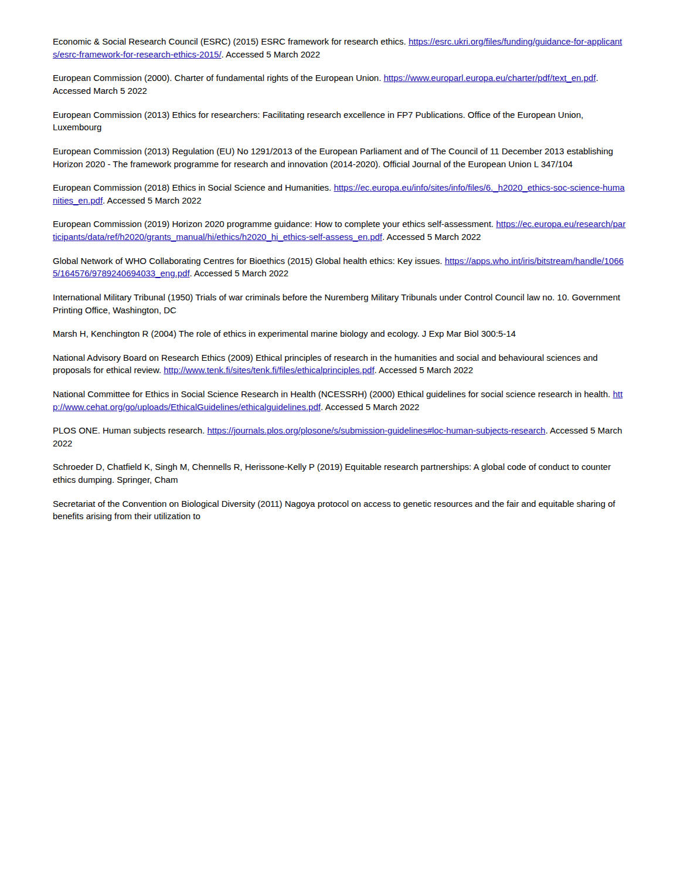Economic & Social Research Council (ESRC) (2015) ESRC framework for research ethics. https://esrc.ukri.org/files/funding/guidance-for-applicants/esrc-framework-for-research-ethics-2015/. Accessed 5 March 2022
European Commission (2000). Charter of fundamental rights of the European Union. https://www.europarl.europa.eu/charter/pdf/text_en.pdf. Accessed March 5 2022
European Commission (2013) Ethics for researchers: Facilitating research excellence in FP7 Publications. Office of the European Union, Luxembourg
European Commission (2013) Regulation (EU) No 1291/2013 of the European Parliament and of The Council of 11 December 2013 establishing Horizon 2020 - The framework programme for research and innovation (2014-2020). Official Journal of the European Union L 347/104
European Commission (2018) Ethics in Social Science and Humanities. https://ec.europa.eu/info/sites/info/files/6._h2020_ethics-soc-science-humanities_en.pdf. Accessed 5 March 2022
European Commission (2019) Horizon 2020 programme guidance: How to complete your ethics self-assessment. https://ec.europa.eu/research/participants/data/ref/h2020/grants_manual/hi/ethics/h2020_hi_ethics-self-assess_en.pdf. Accessed 5 March 2022
Global Network of WHO Collaborating Centres for Bioethics (2015) Global health ethics: Key issues. https://apps.who.int/iris/bitstream/handle/10665/164576/9789240694033_eng.pdf. Accessed 5 March 2022
International Military Tribunal (1950) Trials of war criminals before the Nuremberg Military Tribunals under Control Council law no. 10. Government Printing Office, Washington, DC
Marsh H, Kenchington R (2004) The role of ethics in experimental marine biology and ecology. J Exp Mar Biol 300:5-14
National Advisory Board on Research Ethics (2009) Ethical principles of research in the humanities and social and behavioural sciences and proposals for ethical review. http://www.tenk.fi/sites/tenk.fi/files/ethicalprinciples.pdf. Accessed 5 March 2022
National Committee for Ethics in Social Science Research in Health (NCESSRH) (2000) Ethical guidelines for social science research in health. http://www.cehat.org/go/uploads/EthicalGuidelines/ethicalguidelines.pdf. Accessed 5 March 2022
PLOS ONE. Human subjects research. https://journals.plos.org/plosone/s/submission-guidelines#loc-human-subjects-research. Accessed 5 March 2022
Schroeder D, Chatfield K, Singh M, Chennells R, Herissone-Kelly P (2019) Equitable research partnerships: A global code of conduct to counter ethics dumping. Springer, Cham
Secretariat of the Convention on Biological Diversity (2011) Nagoya protocol on access to genetic resources and the fair and equitable sharing of benefits arising from their utilization to